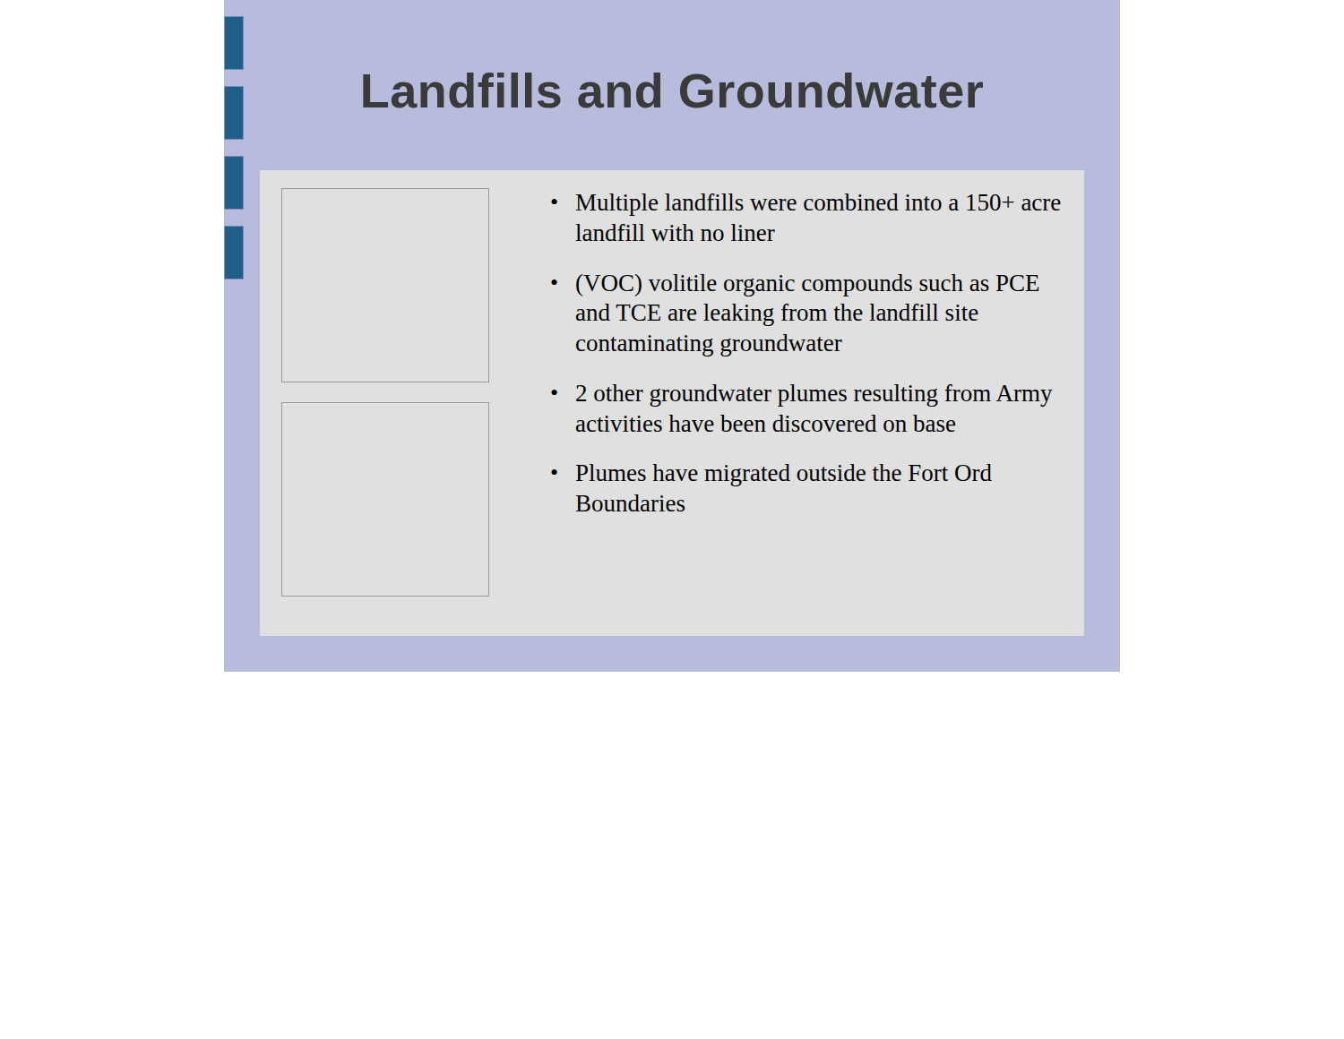Landfills and Groundwater
Multiple landfills were combined into a 150+ acre landfill with no liner
(VOC) volitile organic compounds such as PCE and TCE are leaking from the landfill site contaminating groundwater
2 other groundwater plumes resulting from Army activities have been discovered on base
Plumes have migrated outside the Fort Ord Boundaries